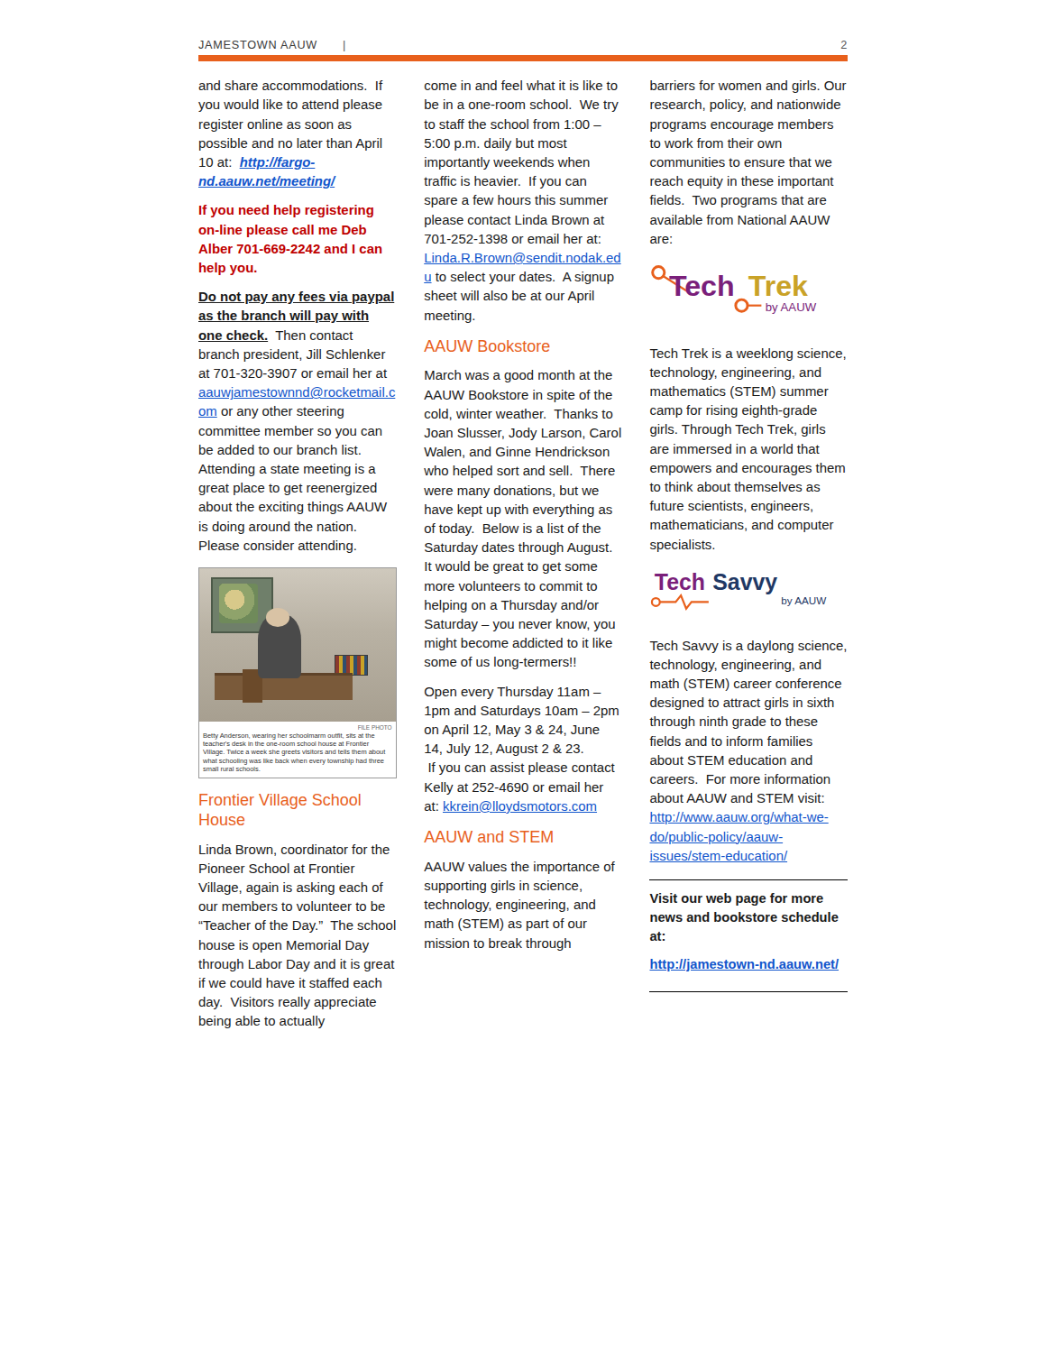JAMESTOWN AAUW|
2
and share accommodations. If you would like to attend please register online as soon as possible and no later than April 10 at: http://fargo-nd.aauw.net/meeting/
If you need help registering on-line please call me Deb Alber 701-669-2242 and I can help you.
Do not pay any fees via paypal as the branch will pay with one check. Then contact branch president, Jill Schlenker at 701-320-3907 or email her at aauwjamestownnd@rocketmail.com or any other steering committee member so you can be added to our branch list. Attending a state meeting is a great place to get reenergized about the exciting things AAUW is doing around the nation. Please consider attending.
FILE PHOTO Betty Anderson, wearing her schoolmarm outfit, sits at the teacher's desk in the one-room school house at Frontier Village. Twice a week she greets visitors and tells them about what schooling was like back when every township had three small rural schools.
Frontier Village School House
Linda Brown, coordinator for the Pioneer School at Frontier Village, again is asking each of our members to volunteer to be “Teacher of the Day.” The school house is open Memorial Day through Labor Day and it is great if we could have it staffed each day. Visitors really appreciate being able to actually
come in and feel what it is like to be in a one-room school. We try to staff the school from 1:00 – 5:00 p.m. daily but most importantly weekends when traffic is heavier. If you can spare a few hours this summer please contact Linda Brown at 701-252-1398 or email her at: Linda.R.Brown@sendit.nodak.edu to select your dates. A signup sheet will also be at our April meeting.
AAUW Bookstore
March was a good month at the AAUW Bookstore in spite of the cold, winter weather. Thanks to Joan Slusser, Jody Larson, Carol Walen, and Ginne Hendrickson who helped sort and sell. There were many donations, but we have kept up with everything as of today. Below is a list of the Saturday dates through August. It would be great to get some more volunteers to commit to helping on a Thursday and/or Saturday – you never know, you might become addicted to it like some of us long-termers!!
Open every Thursday 11am – 1pm and Saturdays 10am – 2pm on April 12, May 3 & 24, June 14, July 12, August 2 & 23.
If you can assist please contact Kelly at 252-4690 or email her at: kkrein@lloydsmotors.com
AAUW and STEM
AAUW values the importance of supporting girls in science, technology, engineering, and math (STEM) as part of our mission to break through
barriers for women and girls. Our research, policy, and nationwide programs encourage members to work from their own communities to ensure that we reach equity in these important fields. Two programs that are available from National AAUW are:
Tech Trek by AAUW Tech Trek by AAUW
Tech Trek is a weeklong science, technology, engineering, and mathematics (STEM) summer camp for rising eighth-grade girls. Through Tech Trek, girls are immersed in a world that empowers and encourages them to think about themselves as future scientists, engineers, mathematicians, and computer specialists.
Tech Savvy by AAUW Tech Savvy by AAUW
Tech Savvy is a daylong science, technology, engineering, and math (STEM) career conference designed to attract girls in sixth through ninth grade to these fields and to inform families about STEM education and careers. For more information about AAUW and STEM visit: http://www.aauw.org/what-we-do/public-policy/aauw-issues/stem-education/
Visit our web page for more news and bookstore schedule at:
http://jamestown-nd.aauw.net/